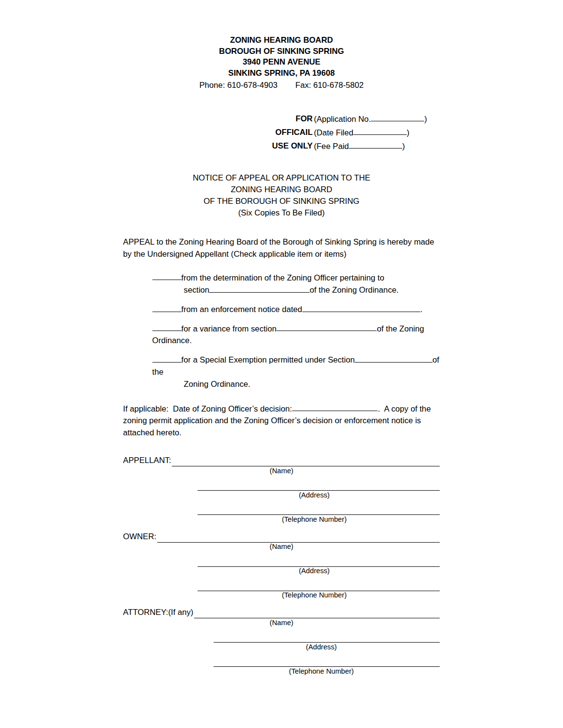ZONING HEARING BOARD BOROUGH OF SINKING SPRING 3940 PENN AVENUE SINKING SPRING, PA 19608 Phone: 610-678-4903 Fax: 610-678-5802
| FOR | (Application No. ) |
| OFFICAIL | (Date Filed ) |
| USE ONLY | (Fee Paid ) |
NOTICE OF APPEAL OR APPLICATION TO THE ZONING HEARING BOARD OF THE BOROUGH OF SINKING SPRING (Six Copies To Be Filed)
APPEAL to the Zoning Hearing Board of the Borough of Sinking Spring is hereby made by the Undersigned Appellant (Check applicable item or items)
from the determination of the Zoning Officer pertaining to section of the Zoning Ordinance.
from an enforcement notice dated .
for a variance from section of the Zoning Ordinance.
for a Special Exemption permitted under Section of the Zoning Ordinance.
If applicable: Date of Zoning Officer’s decision: . A copy of the zoning permit application and the Zoning Officer’s decision or enforcement notice is attached hereto.
APPELLANT:
(Name)
(Address)
(Telephone Number)
OWNER:
(Name)
(Address)
(Telephone Number)
ATTORNEY:(If any)
(Name)
(Address)
(Telephone Number)